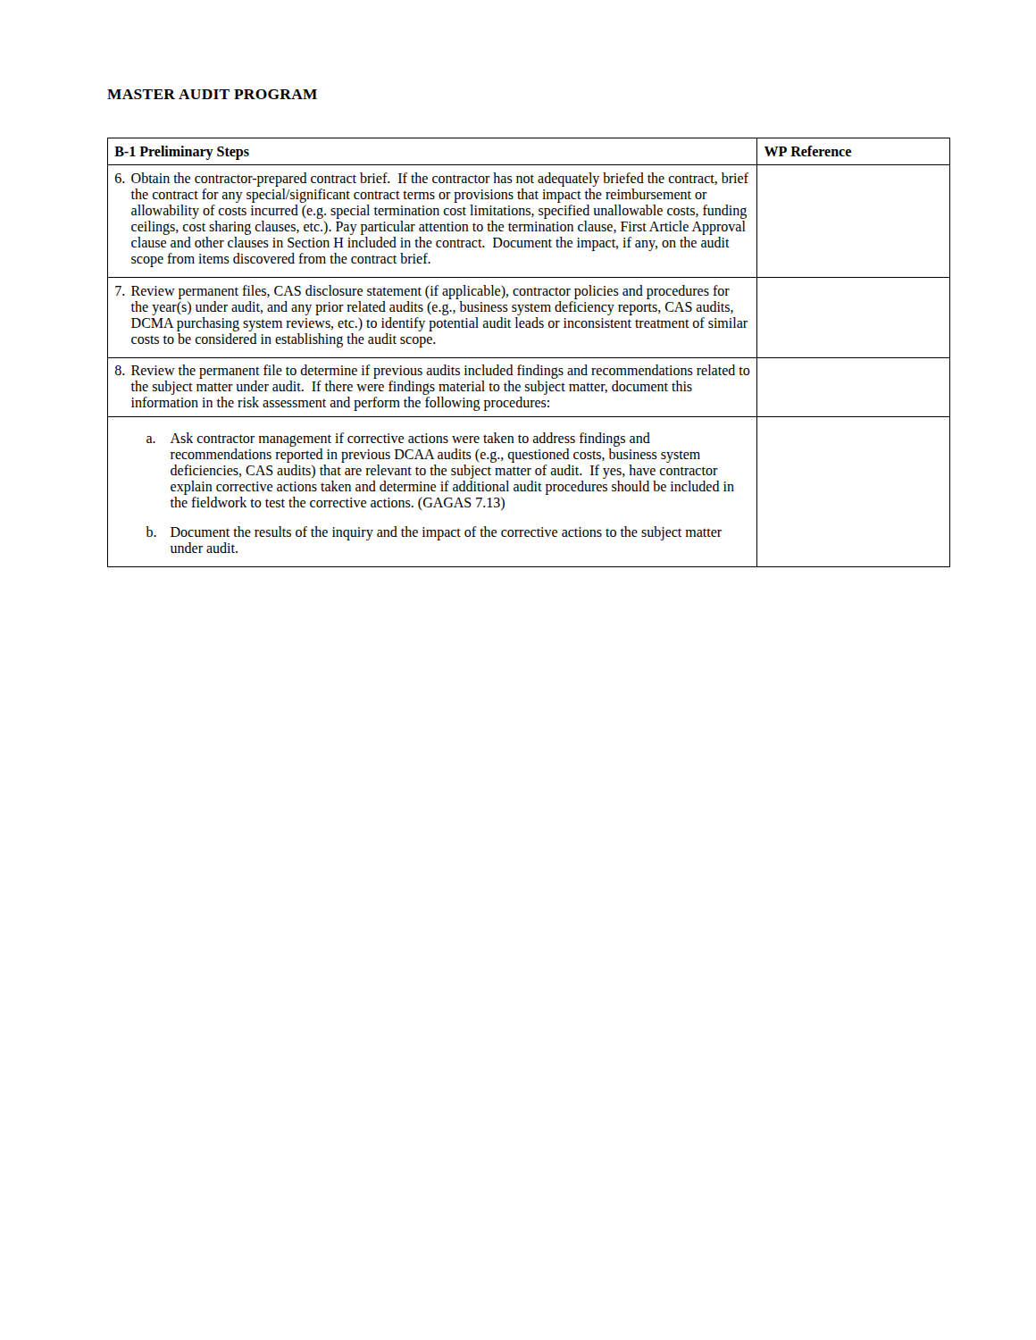MASTER AUDIT PROGRAM
| B-1 Preliminary Steps | WP Reference |
| --- | --- |
| 6. Obtain the contractor-prepared contract brief. If the contractor has not adequately briefed the contract, brief the contract for any special/significant contract terms or provisions that impact the reimbursement or allowability of costs incurred (e.g. special termination cost limitations, specified unallowable costs, funding ceilings, cost sharing clauses, etc.). Pay particular attention to the termination clause, First Article Approval clause and other clauses in Section H included in the contract. Document the impact, if any, on the audit scope from items discovered from the contract brief. | |
| 7. Review permanent files, CAS disclosure statement (if applicable), contractor policies and procedures for the year(s) under audit, and any prior related audits (e.g., business system deficiency reports, CAS audits, DCMA purchasing system reviews, etc.) to identify potential audit leads or inconsistent treatment of similar costs to be considered in establishing the audit scope. | |
| 8. Review the permanent file to determine if previous audits included findings and recommendations related to the subject matter under audit. If there were findings material to the subject matter, document this information in the risk assessment and perform the following procedures: | |
| a. Ask contractor management if corrective actions were taken to address findings and recommendations reported in previous DCAA audits (e.g., questioned costs, business system deficiencies, CAS audits) that are relevant to the subject matter of audit. If yes, have contractor explain corrective actions taken and determine if additional audit procedures should be included in the fieldwork to test the corrective actions. (GAGAS 7.13) b. Document the results of the inquiry and the impact of the corrective actions to the subject matter under audit. | |